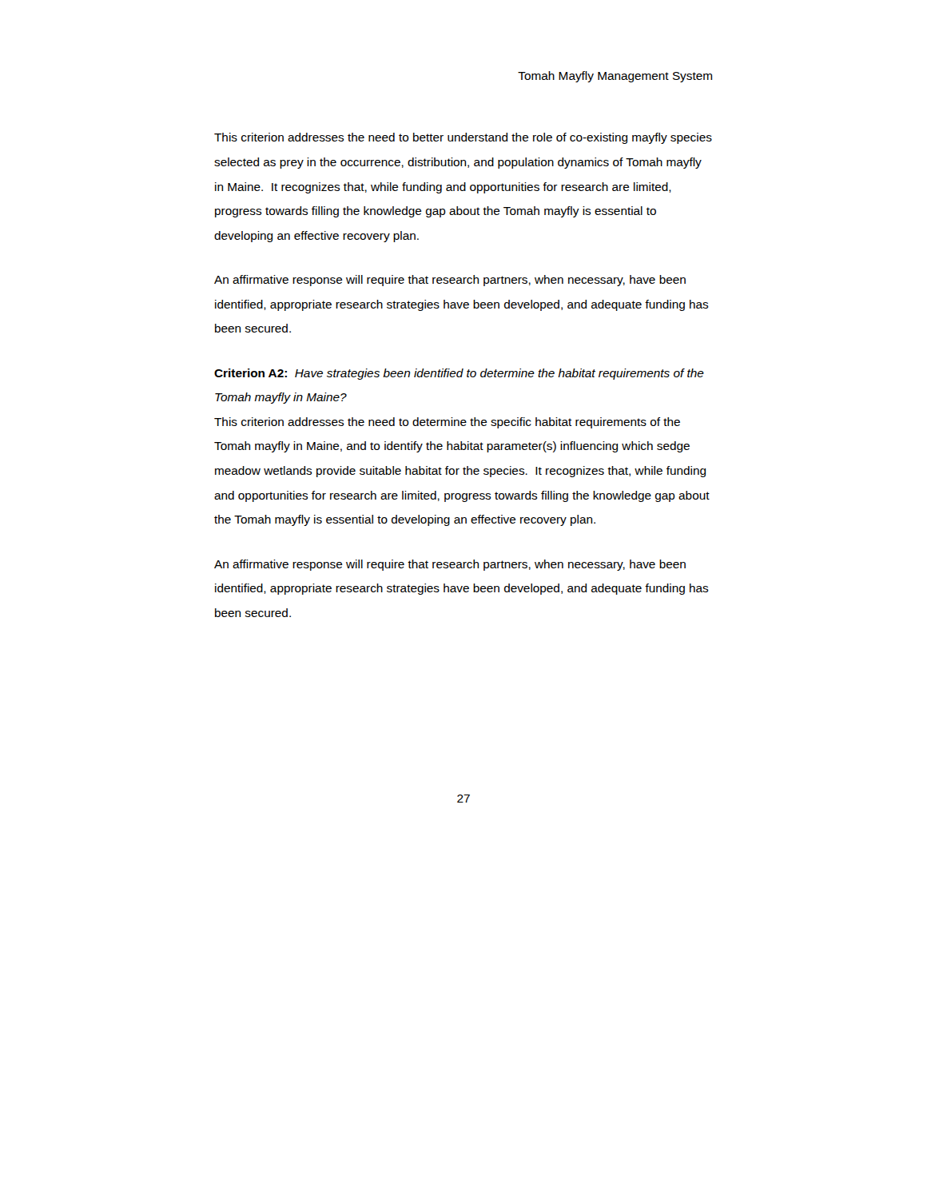Tomah Mayfly Management System
This criterion addresses the need to better understand the role of co-existing mayfly species selected as prey in the occurrence, distribution, and population dynamics of Tomah mayfly in Maine. It recognizes that, while funding and opportunities for research are limited, progress towards filling the knowledge gap about the Tomah mayfly is essential to developing an effective recovery plan.
An affirmative response will require that research partners, when necessary, have been identified, appropriate research strategies have been developed, and adequate funding has been secured.
Criterion A2: Have strategies been identified to determine the habitat requirements of the Tomah mayfly in Maine?
This criterion addresses the need to determine the specific habitat requirements of the Tomah mayfly in Maine, and to identify the habitat parameter(s) influencing which sedge meadow wetlands provide suitable habitat for the species. It recognizes that, while funding and opportunities for research are limited, progress towards filling the knowledge gap about the Tomah mayfly is essential to developing an effective recovery plan.
An affirmative response will require that research partners, when necessary, have been identified, appropriate research strategies have been developed, and adequate funding has been secured.
27